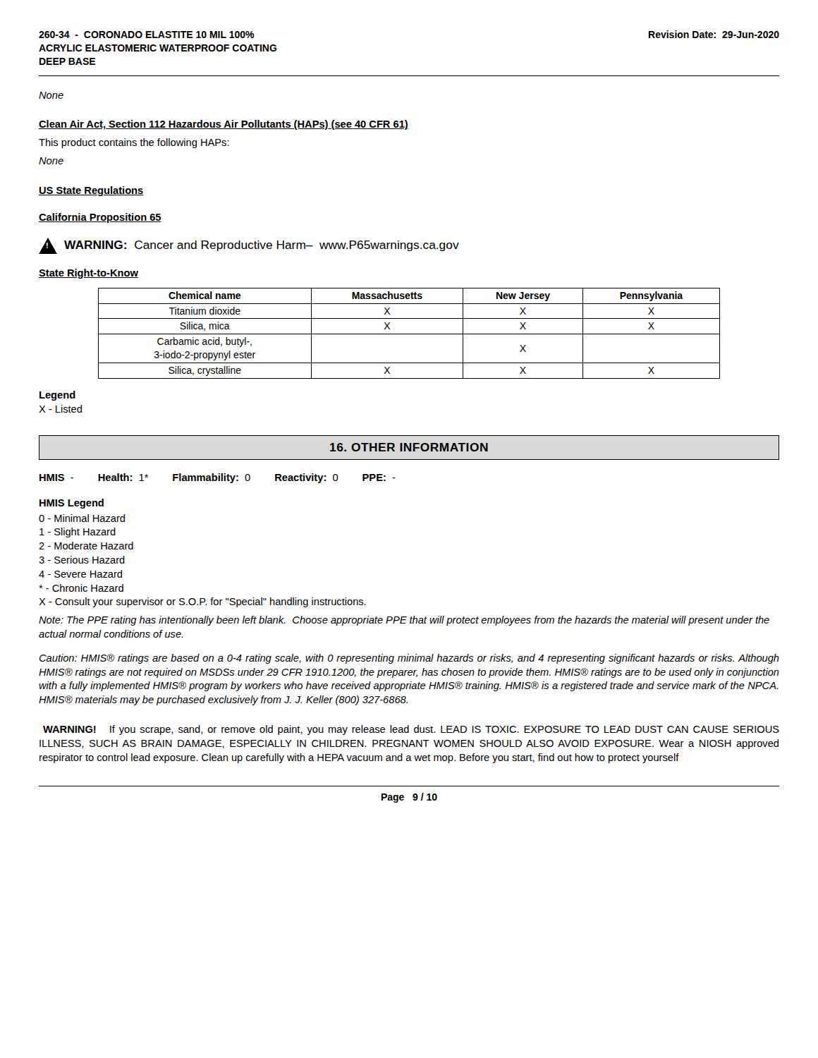260-34 - CORONADO ELASTITE 10 MIL 100%
ACRYLIC ELASTOMERIC WATERPROOF COATING
DEEP BASE
Revision Date: 29-Jun-2020
None
Clean Air Act, Section 112 Hazardous Air Pollutants (HAPs) (see 40 CFR 61)
This product contains the following HAPs:
None
US State Regulations
California Proposition 65
WARNING: Cancer and Reproductive Harm– www.P65warnings.ca.gov
State Right-to-Know
| Chemical name | Massachusetts | New Jersey | Pennsylvania |
| --- | --- | --- | --- |
| Titanium dioxide | X | X | X |
| Silica, mica | X | X | X |
| Carbamic acid, butyl-, 3-iodo-2-propynyl ester | | X | |
| Silica, crystalline | X | X | X |
Legend
X - Listed
16. OTHER INFORMATION
HMIS - Health: 1* Flammability: 0 Reactivity: 0 PPE: -
HMIS Legend
0 - Minimal Hazard
1 - Slight Hazard
2 - Moderate Hazard
3 - Serious Hazard
4 - Severe Hazard
* - Chronic Hazard
X - Consult your supervisor or S.O.P. for "Special" handling instructions.
Note: The PPE rating has intentionally been left blank. Choose appropriate PPE that will protect employees from the hazards the material will present under the actual normal conditions of use.
Caution: HMIS® ratings are based on a 0-4 rating scale, with 0 representing minimal hazards or risks, and 4 representing significant hazards or risks. Although HMIS® ratings are not required on MSDSs under 29 CFR 1910.1200, the preparer, has chosen to provide them. HMIS® ratings are to be used only in conjunction with a fully implemented HMIS® program by workers who have received appropriate HMIS® training. HMIS® is a registered trade and service mark of the NPCA. HMIS® materials may be purchased exclusively from J. J. Keller (800) 327-6868.
WARNING! If you scrape, sand, or remove old paint, you may release lead dust. LEAD IS TOXIC. EXPOSURE TO LEAD DUST CAN CAUSE SERIOUS ILLNESS, SUCH AS BRAIN DAMAGE, ESPECIALLY IN CHILDREN. PREGNANT WOMEN SHOULD ALSO AVOID EXPOSURE. Wear a NIOSH approved respirator to control lead exposure. Clean up carefully with a HEPA vacuum and a wet mop. Before you start, find out how to protect yourself
Page 9 / 10